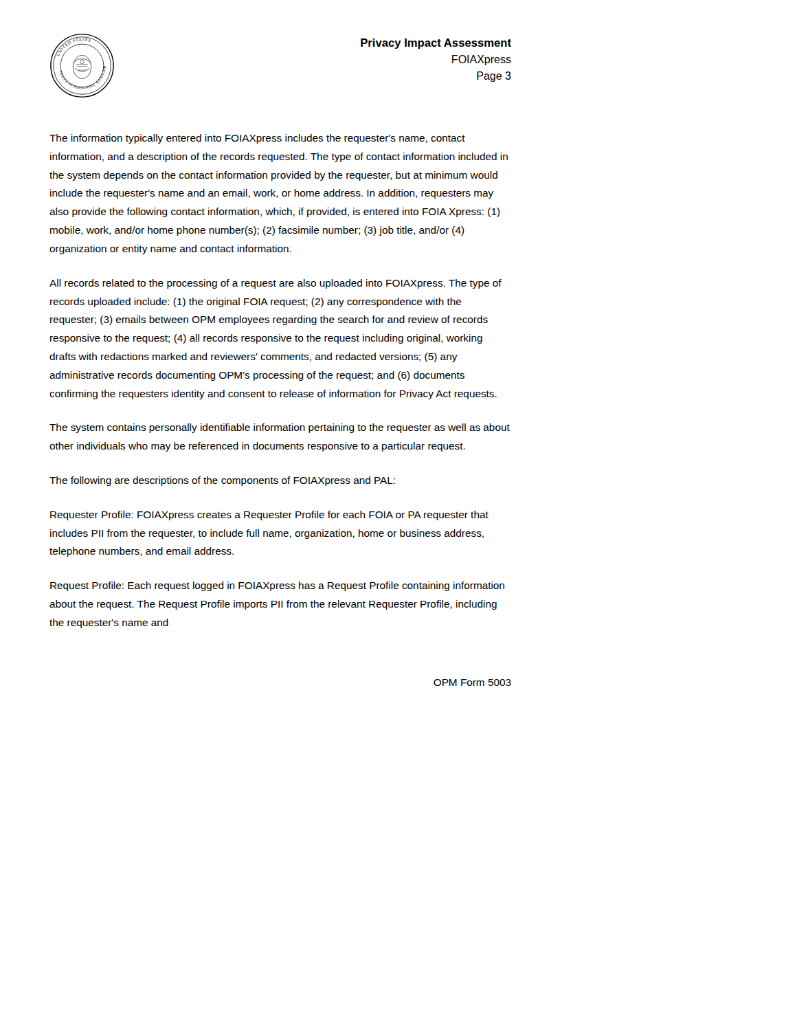UNITED STATES OFFICE OF PERSONNEL MANAGEMENT
Privacy Impact Assessment
FOIAXpress
Page 3
The information typically entered into FOIAXpress includes the requester's name, contact information, and a description of the records requested. The type of contact information included in the system depends on the contact information provided by the requester, but at minimum would include the requester's name and an email, work, or home address. In addition, requesters may also provide the following contact information, which, if provided, is entered into FOIA Xpress: (1) mobile, work, and/or home phone number(s); (2) facsimile number; (3) job title, and/or (4) organization or entity name and contact information.
All records related to the processing of a request are also uploaded into FOIAXpress. The type of records uploaded include: (1) the original FOIA request; (2) any correspondence with the requester; (3) emails between OPM employees regarding the search for and review of records responsive to the request; (4) all records responsive to the request including original, working drafts with redactions marked and reviewers' comments, and redacted versions; (5) any administrative records documenting OPM's processing of the request; and (6) documents confirming the requesters identity and consent to release of information for Privacy Act requests.
The system contains personally identifiable information pertaining to the requester as well as about other individuals who may be referenced in documents responsive to a particular request.
The following are descriptions of the components of FOIAXpress and PAL:
Requester Profile: FOIAXpress creates a Requester Profile for each FOIA or PA requester that includes PII from the requester, to include full name, organization, home or business address, telephone numbers, and email address.
Request Profile: Each request logged in FOIAXpress has a Request Profile containing information about the request. The Request Profile imports PII from the relevant Requester Profile, including the requester's name and
OPM Form 5003